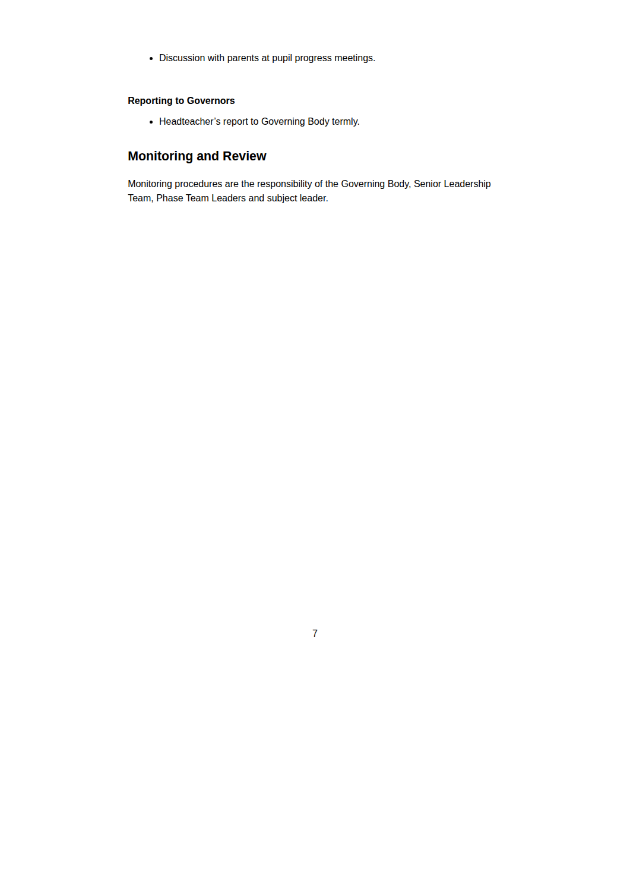Discussion with parents at pupil progress meetings.
Reporting to Governors
Headteacher’s report to Governing Body termly.
Monitoring and Review
Monitoring procedures are the responsibility of the Governing Body, Senior Leadership Team, Phase Team Leaders and subject leader.
7